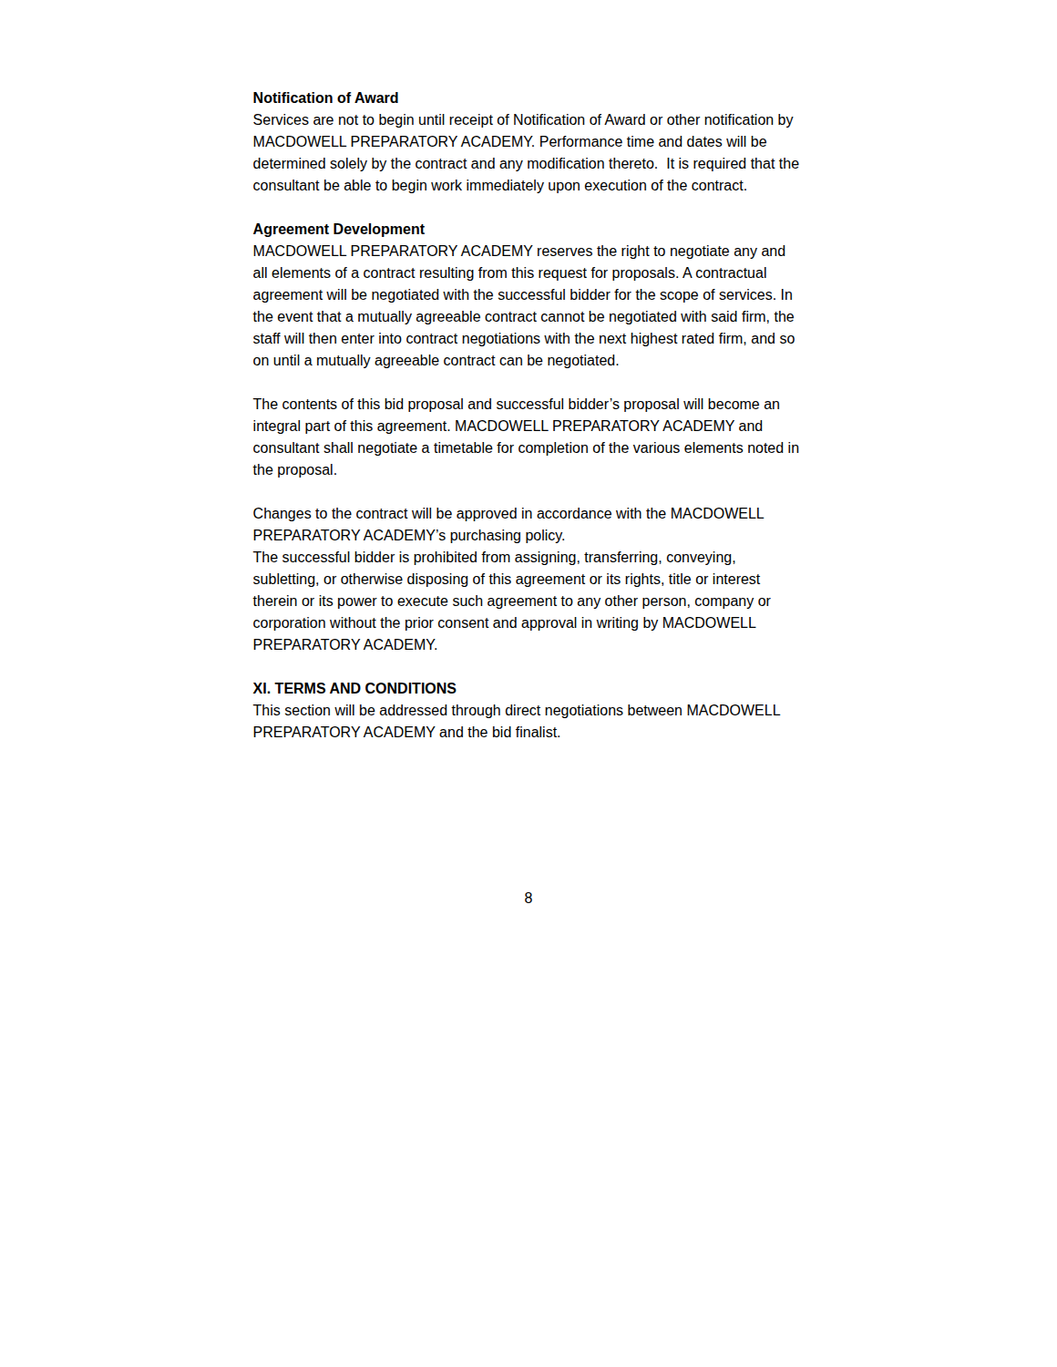Notification of Award
Services are not to begin until receipt of Notification of Award or other notification by MACDOWELL PREPARATORY ACADEMY. Performance time and dates will be determined solely by the contract and any modification thereto. It is required that the consultant be able to begin work immediately upon execution of the contract.
Agreement Development
MACDOWELL PREPARATORY ACADEMY reserves the right to negotiate any and all elements of a contract resulting from this request for proposals. A contractual agreement will be negotiated with the successful bidder for the scope of services. In the event that a mutually agreeable contract cannot be negotiated with said firm, the staff will then enter into contract negotiations with the next highest rated firm, and so on until a mutually agreeable contract can be negotiated.
The contents of this bid proposal and successful bidder’s proposal will become an integral part of this agreement. MACDOWELL PREPARATORY ACADEMY and consultant shall negotiate a timetable for completion of the various elements noted in the proposal.
Changes to the contract will be approved in accordance with the MACDOWELL PREPARATORY ACADEMY’s purchasing policy.
The successful bidder is prohibited from assigning, transferring, conveying, subletting, or otherwise disposing of this agreement or its rights, title or interest therein or its power to execute such agreement to any other person, company or corporation without the prior consent and approval in writing by MACDOWELL PREPARATORY ACADEMY.
XI. TERMS AND CONDITIONS
This section will be addressed through direct negotiations between MACDOWELL PREPARATORY ACADEMY and the bid finalist.
8